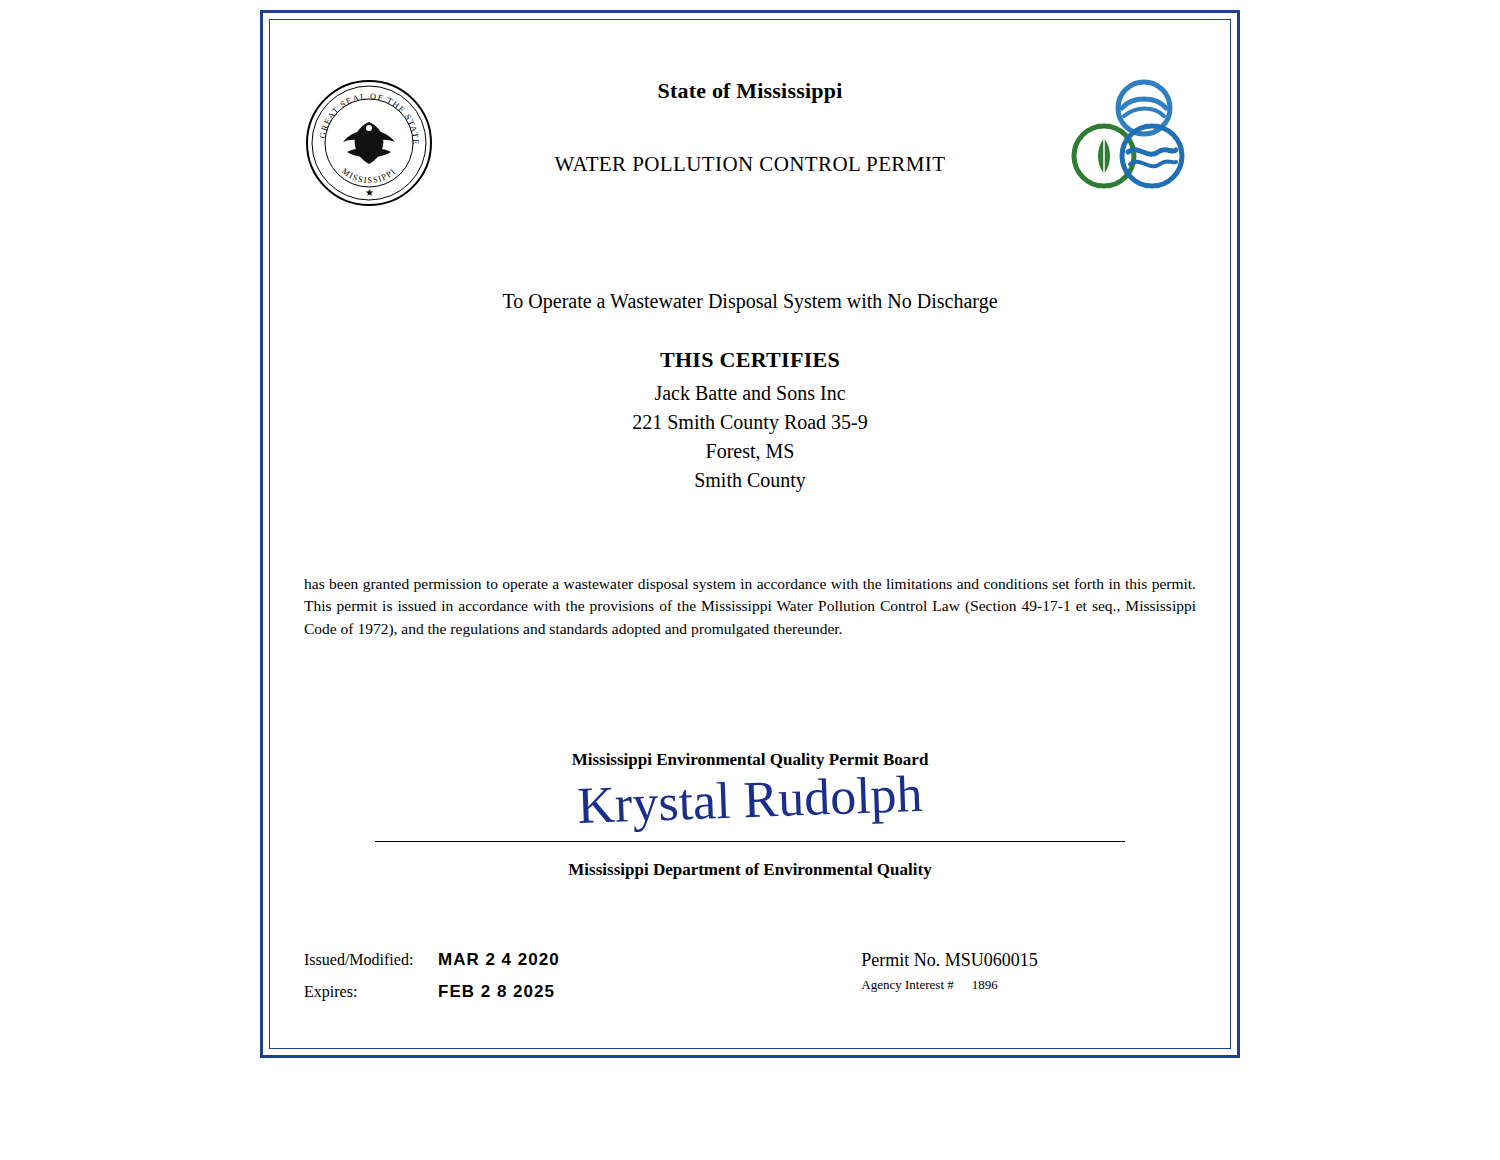THE GREAT SEAL OF THE STATE OF MISSISSIPPI ★
State of Mississippi
WATER POLLUTION CONTROL PERMIT
To Operate a Wastewater Disposal System with No Discharge
THIS CERTIFIES
Jack Batte and Sons Inc
221 Smith County Road 35-9
Forest, MS
Smith County
has been granted permission to operate a wastewater disposal system in accordance with the limitations and conditions set forth in this permit. This permit is issued in accordance with the provisions of the Mississippi Water Pollution Control Law (Section 49-17-1 et seq., Mississippi Code of 1972), and the regulations and standards adopted and promulgated thereunder.
Mississippi Environmental Quality Permit Board
Krystal Rudolph
Mississippi Department of Environmental Quality
| Issued/Modified: MAR 2 4 2020 Expires: FEB 2 8 2025 | Permit No. MSU060015 Agency Interest # 1896 |